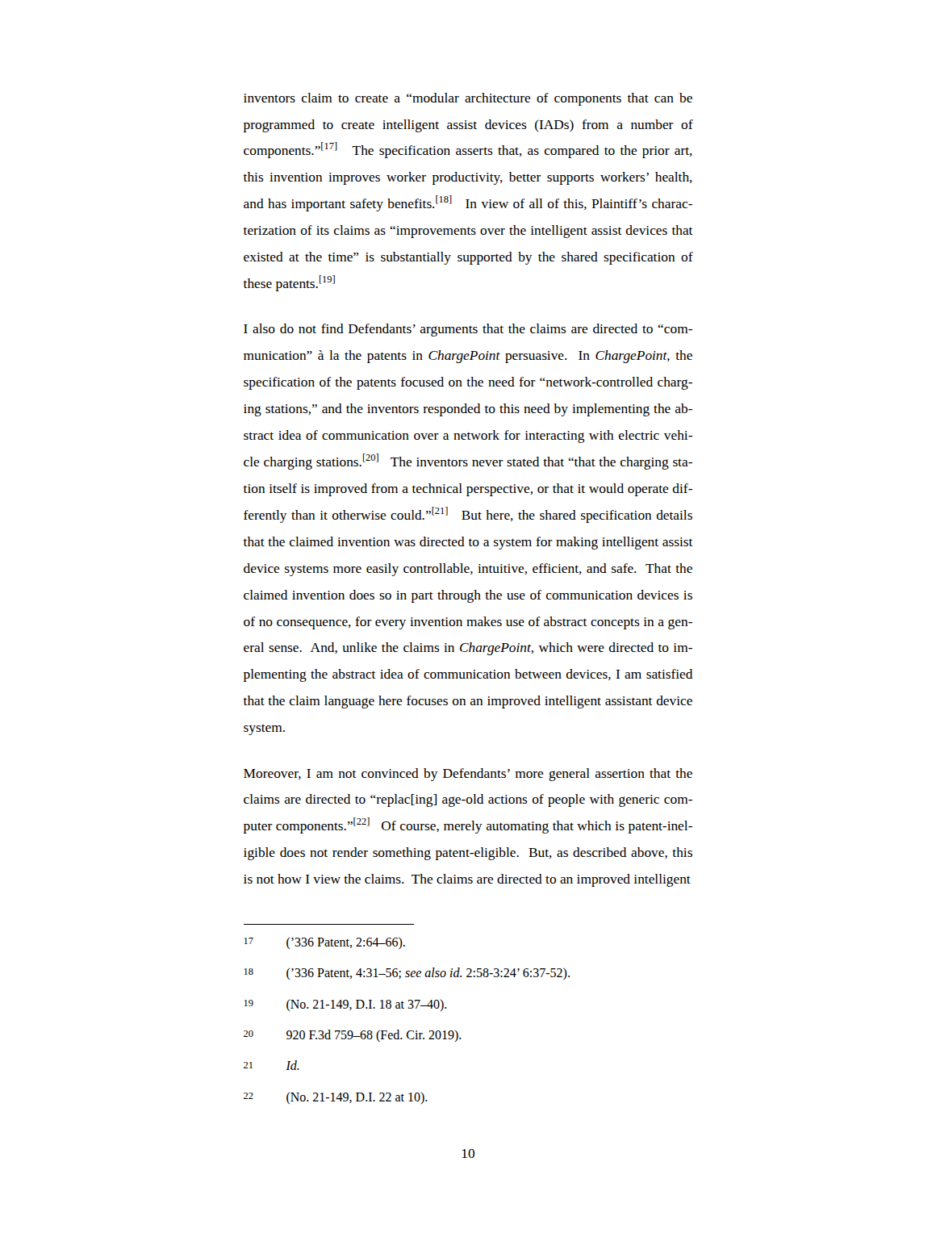inventors claim to create a “modular architecture of components that can be programmed to create intelligent assist devices (IADs) from a number of components.”[17] The specification asserts that, as compared to the prior art, this invention improves worker productivity, better supports workers’ health, and has important safety benefits.[18] In view of all of this, Plaintiff’s characterization of its claims as “improvements over the intelligent assist devices that existed at the time” is substantially supported by the shared specification of these patents.[19]
I also do not find Defendants’ arguments that the claims are directed to “communication” à la the patents in ChargePoint persuasive. In ChargePoint, the specification of the patents focused on the need for “network-controlled charging stations,” and the inventors responded to this need by implementing the abstract idea of communication over a network for interacting with electric vehicle charging stations.[20] The inventors never stated that “that the charging station itself is improved from a technical perspective, or that it would operate differently than it otherwise could.”[21] But here, the shared specification details that the claimed invention was directed to a system for making intelligent assist device systems more easily controllable, intuitive, efficient, and safe. That the claimed invention does so in part through the use of communication devices is of no consequence, for every invention makes use of abstract concepts in a general sense. And, unlike the claims in ChargePoint, which were directed to implementing the abstract idea of communication between devices, I am satisfied that the claim language here focuses on an improved intelligent assistant device system.
Moreover, I am not convinced by Defendants’ more general assertion that the claims are directed to “replac[ing] age-old actions of people with generic computer components.”[22] Of course, merely automating that which is patent-ineligible does not render something patent-eligible. But, as described above, this is not how I view the claims. The claims are directed to an improved intelligent
17(’336 Patent, 2:64–66).
18(’336 Patent, 4:31–56; see also id. 2:58-3:24’ 6:37-52).
19(No. 21-149, D.I. 18 at 37–40).
20920 F.3d 759–68 (Fed. Cir. 2019).
21 Id.
22(No. 21-149, D.I. 22 at 10).
10